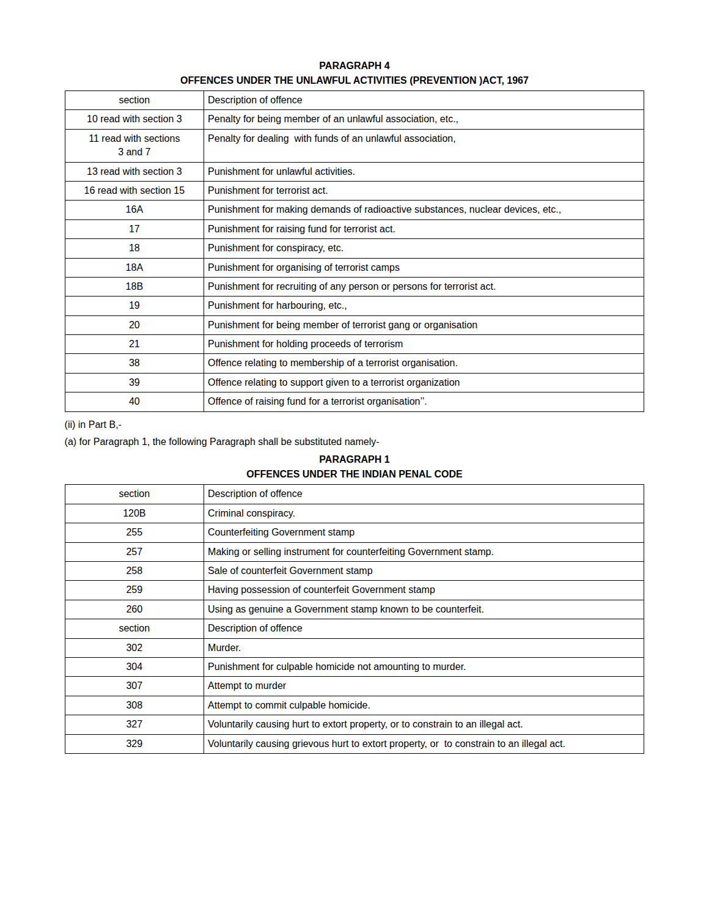PARAGRAPH 4
OFFENCES UNDER THE UNLAWFUL ACTIVITIES (PREVENTION )ACT, 1967
| section | Description of offence |
| 10 read with section 3 | Penalty for being member of an unlawful association, etc., |
| 11 read with sections 3 and 7 | Penalty for dealing with funds of an unlawful association, |
| 13 read with section 3 | Punishment for unlawful activities. |
| 16 read with section 15 | Punishment for terrorist act. |
| 16A | Punishment for making demands of radioactive substances, nuclear devices, etc., |
| 17 | Punishment for raising fund for terrorist act. |
| 18 | Punishment for conspiracy, etc. |
| 18A | Punishment for organising of terrorist camps |
| 18B | Punishment for recruiting of any person or persons for terrorist act. |
| 19 | Punishment for harbouring, etc., |
| 20 | Punishment for being member of terrorist gang or organisation |
| 21 | Punishment for holding proceeds of terrorism |
| 38 | Offence relating to membership of a terrorist organisation. |
| 39 | Offence relating to support given to a terrorist organization |
| 40 | Offence of raising fund for a terrorist organisation’’. |
(ii) in Part B,-
(a) for Paragraph 1, the following Paragraph shall be substituted namely-
PARAGRAPH 1
OFFENCES UNDER THE INDIAN PENAL CODE
| section | Description of offence |
| 120B | Criminal conspiracy. |
| 255 | Counterfeiting Government stamp |
| 257 | Making or selling instrument for counterfeiting Government stamp. |
| 258 | Sale of counterfeit Government stamp |
| 259 | Having possession of counterfeit Government stamp |
| 260 | Using as genuine a Government stamp known to be counterfeit. |
| section | Description of offence |
| 302 | Murder. |
| 304 | Punishment for culpable homicide not amounting to murder. |
| 307 | Attempt to murder |
| 308 | Attempt to commit culpable homicide. |
| 327 | Voluntarily causing hurt to extort property, or to constrain to an illegal act. |
| 329 | Voluntarily causing grievous hurt to extort property, or to constrain to an illegal act. |